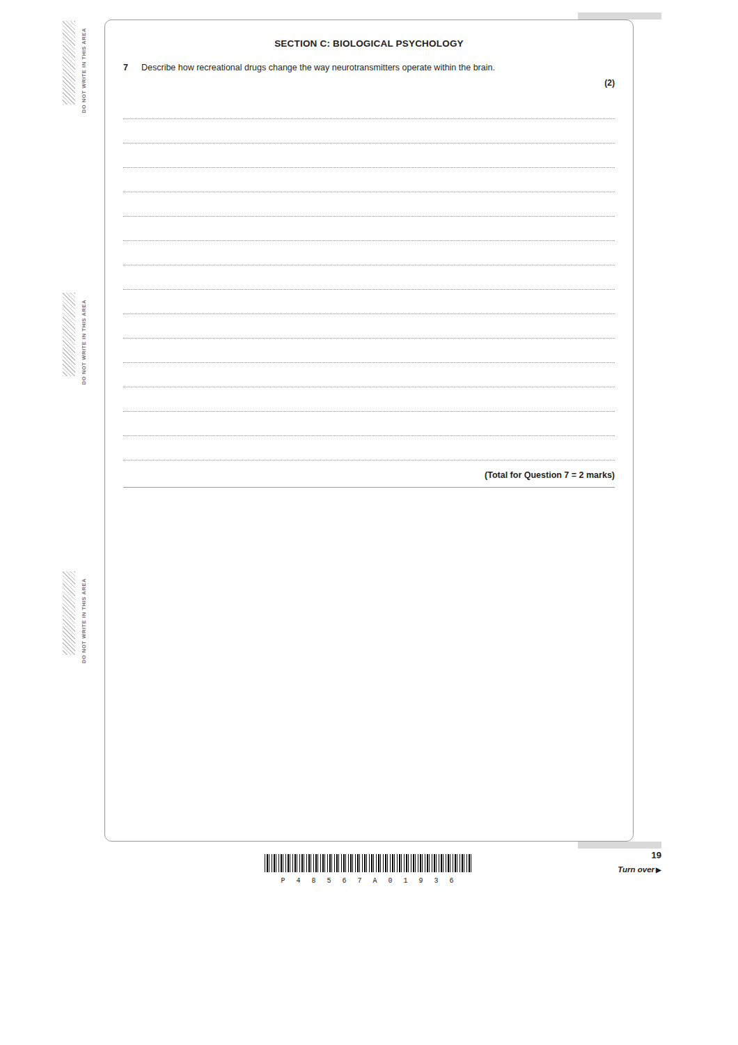DO NOT WRITE IN THIS AREA
DO NOT WRITE IN THIS AREA
DO NOT WRITE IN THIS AREA
SECTION C: BIOLOGICAL PSYCHOLOGY
7
Describe how recreational drugs change the way neurotransmitters operate within the brain.
(2)
(Total for Question 7 = 2 marks)
P 4 8 5 6 7 A 0 1 9 3 6
19
Turn over▶